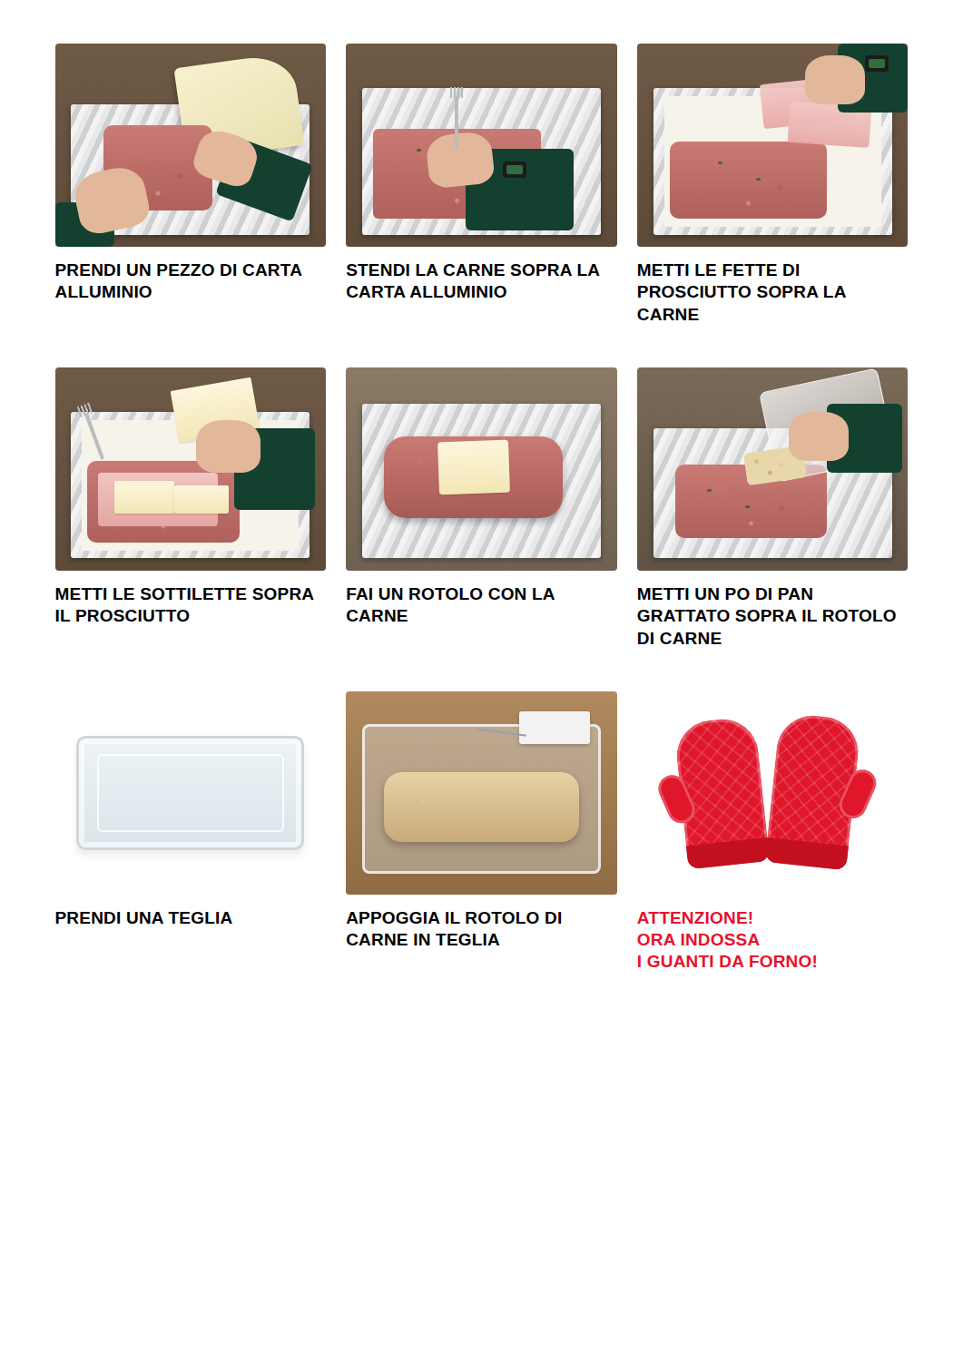Prendi un pezzo di carta alluminio
Stendi la carne sopra la carta alluminio
Metti le fette di prosciutto sopra la carne
Metti le sottilette sopra il prosciutto
Fai un rotolo con la carne
Metti un po di pan grattato sopra il rotolo di carne
Prendi una teglia
Appoggia il rotolo di carne in teglia
Attenzione!
Ora indossa
i guanti da forno!